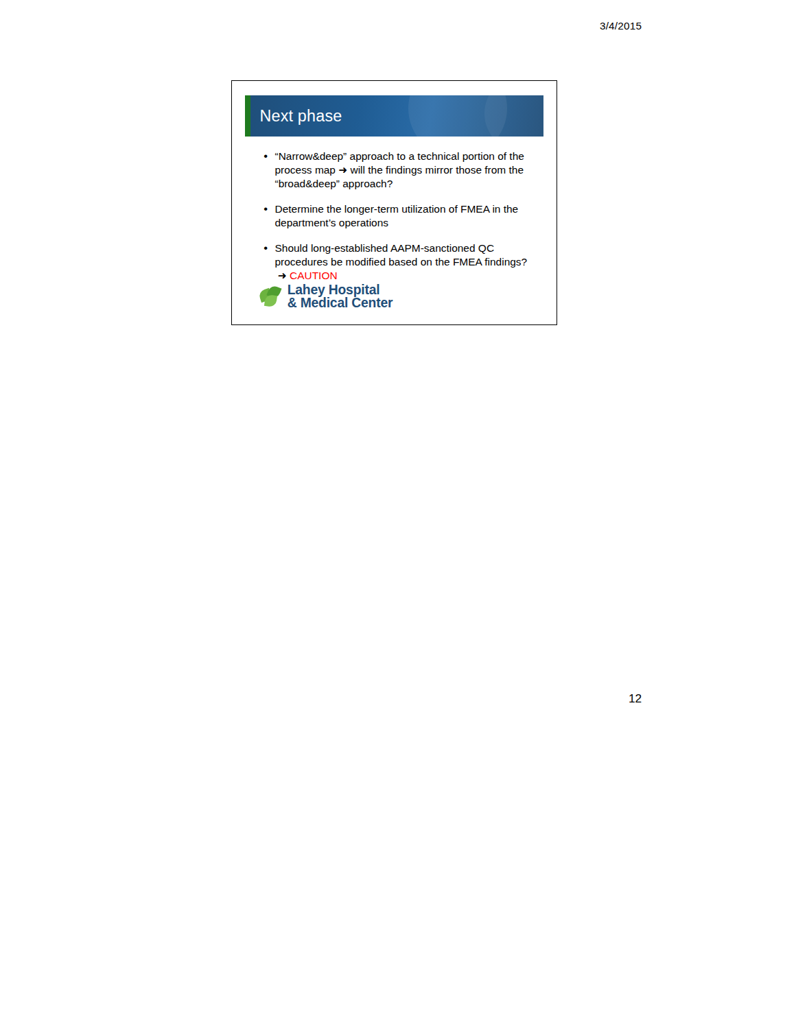3/4/2015
Next phase
“Narrow&deep” approach to a technical portion of the process map ➜ will the findings mirror those from the “broad&deep” approach?
Determine the longer-term utilization of FMEA in the department’s operations
Should long-established AAPM-sanctioned QC procedures be modified based on the FMEA findings? ➜ CAUTION
Lahey Hospital
& Medical Center
12